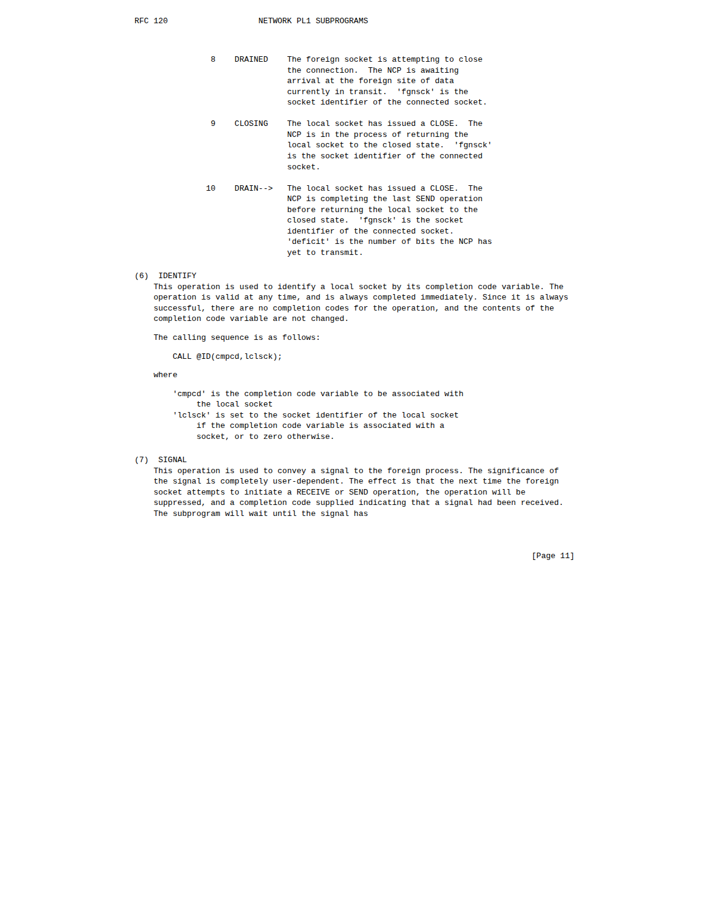RFC 120 NETWORK PL1 SUBPROGRAMS
                8    DRAINED    The foreign socket is attempting to close
                                the connection.  The NCP is awaiting
                                arrival at the foreign site of data
                                currently in transit.  'fgnsck' is the
                                socket identifier of the connected socket.

                9    CLOSING    The local socket has issued a CLOSE.  The
                                NCP is in the process of returning the
                                local socket to the closed state.  'fgnsck'
                                is the socket identifier of the connected
                                socket.

               10    DRAIN-->   The local socket has issued a CLOSE.  The
                                NCP is completing the last SEND operation
                                before returning the local socket to the
                                closed state.  'fgnsck' is the socket
                                identifier of the connected socket.
                                'deficit' is the number of bits the NCP has
                                yet to transmit.
(6)  IDENTIFY
This operation is used to identify a local socket by its completion code variable. The operation is valid at any time, and is always completed immediately. Since it is always successful, there are no completion codes for the operation, and the contents of the completion code variable are not changed.
The calling sequence is as follows:
CALL @ID(cmpcd,lclsck);
where
'cmpcd' is the completion code variable to be associated with
     the local socket
'lclsck' is set to the socket identifier of the local socket
     if the completion code variable is associated with a
     socket, or to zero otherwise.
(7)  SIGNAL
This operation is used to convey a signal to the foreign process. The significance of the signal is completely user-dependent. The effect is that the next time the foreign socket attempts to initiate a RECEIVE or SEND operation, the operation will be suppressed, and a completion code supplied indicating that a signal had been received. The subprogram will wait until the signal has
[Page 11]